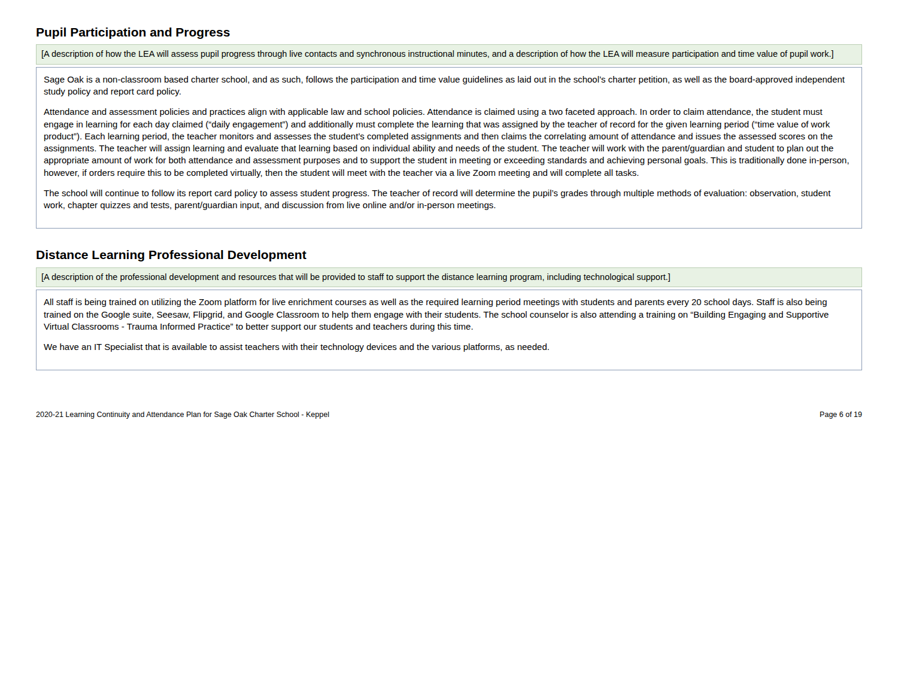Pupil Participation and Progress
[A description of how the LEA will assess pupil progress through live contacts and synchronous instructional minutes, and a description of how the LEA will measure participation and time value of pupil work.]
Sage Oak is a non-classroom based charter school, and as such, follows the participation and time value guidelines as laid out in the school’s charter petition, as well as the board-approved independent study policy and report card policy.
Attendance and assessment policies and practices align with applicable law and school policies. Attendance is claimed using a two faceted approach. In order to claim attendance, the student must engage in learning for each day claimed (“daily engagement”) and additionally must complete the learning that was assigned by the teacher of record for the given learning period (“time value of work product”). Each learning period, the teacher monitors and assesses the student’s completed assignments and then claims the correlating amount of attendance and issues the assessed scores on the assignments. The teacher will assign learning and evaluate that learning based on individual ability and needs of the student. The teacher will work with the parent/guardian and student to plan out the appropriate amount of work for both attendance and assessment purposes and to support the student in meeting or exceeding standards and achieving personal goals. This is traditionally done in-person, however, if orders require this to be completed virtually, then the student will meet with the teacher via a live Zoom meeting and will complete all tasks.
The school will continue to follow its report card policy to assess student progress. The teacher of record will determine the pupil’s grades through multiple methods of evaluation: observation, student work, chapter quizzes and tests, parent/guardian input, and discussion from live online and/or in-person meetings.
Distance Learning Professional Development
[A description of the professional development and resources that will be provided to staff to support the distance learning program, including technological support.]
All staff is being trained on utilizing the Zoom platform for live enrichment courses as well as the required learning period meetings with students and parents every 20 school days. Staff is also being trained on the Google suite, Seesaw, Flipgrid, and Google Classroom to help them engage with their students. The school counselor is also attending a training on “Building Engaging and Supportive Virtual Classrooms - Trauma Informed Practice” to better support our students and teachers during this time.
We have an IT Specialist that is available to assist teachers with their technology devices and the various platforms, as needed.
2020-21 Learning Continuity and Attendance Plan for Sage Oak Charter School - Keppel
Page 6 of 19